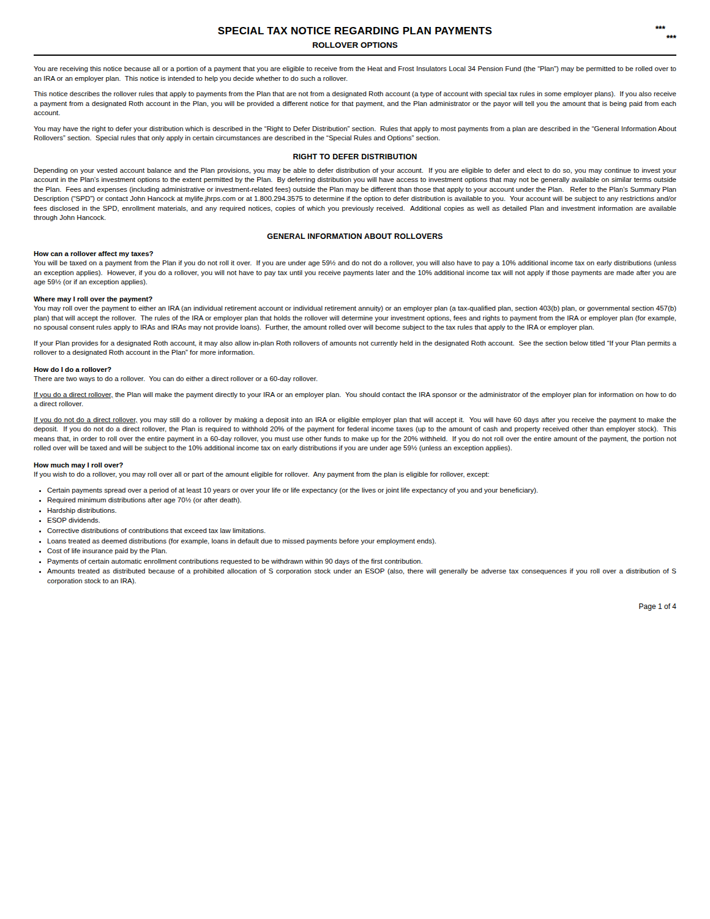******
SPECIAL TAX NOTICE REGARDING PLAN PAYMENTS
ROLLOVER OPTIONS
You are receiving this notice because all or a portion of a payment that you are eligible to receive from the Heat and Frost Insulators Local 34 Pension Fund (the “Plan”) may be permitted to be rolled over to an IRA or an employer plan. This notice is intended to help you decide whether to do such a rollover.
This notice describes the rollover rules that apply to payments from the Plan that are not from a designated Roth account (a type of account with special tax rules in some employer plans). If you also receive a payment from a designated Roth account in the Plan, you will be provided a different notice for that payment, and the Plan administrator or the payor will tell you the amount that is being paid from each account.
You may have the right to defer your distribution which is described in the “Right to Defer Distribution” section. Rules that apply to most payments from a plan are described in the “General Information About Rollovers” section. Special rules that only apply in certain circumstances are described in the “Special Rules and Options” section.
RIGHT TO DEFER DISTRIBUTION
Depending on your vested account balance and the Plan provisions, you may be able to defer distribution of your account. If you are eligible to defer and elect to do so, you may continue to invest your account in the Plan’s investment options to the extent permitted by the Plan. By deferring distribution you will have access to investment options that may not be generally available on similar terms outside the Plan. Fees and expenses (including administrative or investment-related fees) outside the Plan may be different than those that apply to your account under the Plan. Refer to the Plan’s Summary Plan Description (“SPD”) or contact John Hancock at mylife.jhrps.com or at 1.800.294.3575 to determine if the option to defer distribution is available to you. Your account will be subject to any restrictions and/or fees disclosed in the SPD, enrollment materials, and any required notices, copies of which you previously received. Additional copies as well as detailed Plan and investment information are available through John Hancock.
GENERAL INFORMATION ABOUT ROLLOVERS
How can a rollover affect my taxes?
You will be taxed on a payment from the Plan if you do not roll it over. If you are under age 59½ and do not do a rollover, you will also have to pay a 10% additional income tax on early distributions (unless an exception applies). However, if you do a rollover, you will not have to pay tax until you receive payments later and the 10% additional income tax will not apply if those payments are made after you are age 59½ (or if an exception applies).
Where may I roll over the payment?
You may roll over the payment to either an IRA (an individual retirement account or individual retirement annuity) or an employer plan (a tax-qualified plan, section 403(b) plan, or governmental section 457(b) plan) that will accept the rollover. The rules of the IRA or employer plan that holds the rollover will determine your investment options, fees and rights to payment from the IRA or employer plan (for example, no spousal consent rules apply to IRAs and IRAs may not provide loans). Further, the amount rolled over will become subject to the tax rules that apply to the IRA or employer plan.
If your Plan provides for a designated Roth account, it may also allow in-plan Roth rollovers of amounts not currently held in the designated Roth account. See the section below titled “If your Plan permits a rollover to a designated Roth account in the Plan” for more information.
How do I do a rollover?
There are two ways to do a rollover. You can do either a direct rollover or a 60-day rollover.
If you do a direct rollover, the Plan will make the payment directly to your IRA or an employer plan. You should contact the IRA sponsor or the administrator of the employer plan for information on how to do a direct rollover.
If you do not do a direct rollover, you may still do a rollover by making a deposit into an IRA or eligible employer plan that will accept it. You will have 60 days after you receive the payment to make the deposit. If you do not do a direct rollover, the Plan is required to withhold 20% of the payment for federal income taxes (up to the amount of cash and property received other than employer stock). This means that, in order to roll over the entire payment in a 60-day rollover, you must use other funds to make up for the 20% withheld. If you do not roll over the entire amount of the payment, the portion not rolled over will be taxed and will be subject to the 10% additional income tax on early distributions if you are under age 59½ (unless an exception applies).
How much may I roll over?
If you wish to do a rollover, you may roll over all or part of the amount eligible for rollover. Any payment from the plan is eligible for rollover, except:
Certain payments spread over a period of at least 10 years or over your life or life expectancy (or the lives or joint life expectancy of you and your beneficiary).
Required minimum distributions after age 70½ (or after death).
Hardship distributions.
ESOP dividends.
Corrective distributions of contributions that exceed tax law limitations.
Loans treated as deemed distributions (for example, loans in default due to missed payments before your employment ends).
Cost of life insurance paid by the Plan.
Payments of certain automatic enrollment contributions requested to be withdrawn within 90 days of the first contribution.
Amounts treated as distributed because of a prohibited allocation of S corporation stock under an ESOP (also, there will generally be adverse tax consequences if you roll over a distribution of S corporation stock to an IRA).
Page 1 of 4